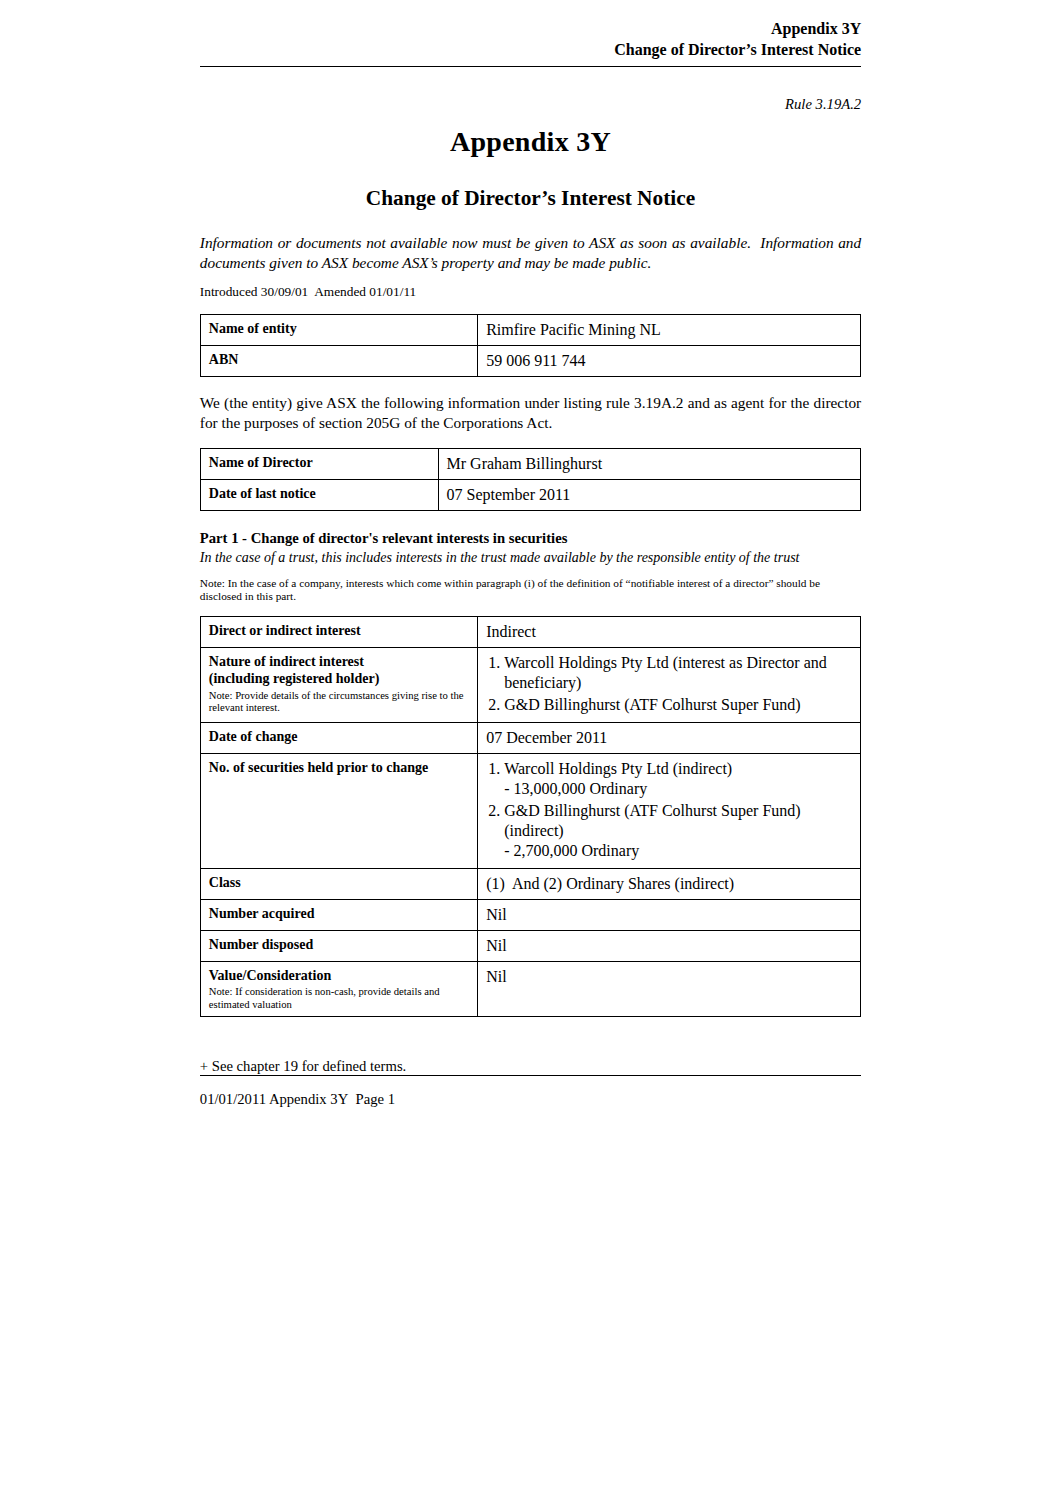Appendix 3Y
Change of Director’s Interest Notice
Rule 3.19A.2
Appendix 3Y
Change of Director’s Interest Notice
Information or documents not available now must be given to ASX as soon as available. Information and documents given to ASX become ASX’s property and may be made public.
Introduced 30/09/01 Amended 01/01/11
| Name of entity | Rimfire Pacific Mining NL |
| ABN | 59 006 911 744 |
We (the entity) give ASX the following information under listing rule 3.19A.2 and as agent for the director for the purposes of section 205G of the Corporations Act.
| Name of Director | Mr Graham Billinghurst |
| Date of last notice | 07 September 2011 |
Part 1 - Change of director's relevant interests in securities
In the case of a trust, this includes interests in the trust made available by the responsible entity of the trust
Note: In the case of a company, interests which come within paragraph (i) of the definition of “notifiable interest of a director” should be disclosed in this part.
| Direct or indirect interest | Indirect |
| Nature of indirect interest (including registered holder) Note: Provide details of the circumstances giving rise to the relevant interest. | Warcoll Holdings Pty Ltd (interest as Director and beneficiary) G&D Billinghurst (ATF Colhurst Super Fund) |
| Date of change | 07 December 2011 |
| No. of securities held prior to change | Warcoll Holdings Pty Ltd (indirect) - 13,000,000 Ordinary G&D Billinghurst (ATF Colhurst Super Fund) (indirect) - 2,700,000 Ordinary |
| Class | (1) And (2) Ordinary Shares (indirect) |
| Number acquired | Nil |
| Number disposed | Nil |
| Value/Consideration Note: If consideration is non-cash, provide details and estimated valuation | Nil |
+ See chapter 19 for defined terms.
01/01/2011 Appendix 3Y Page 1